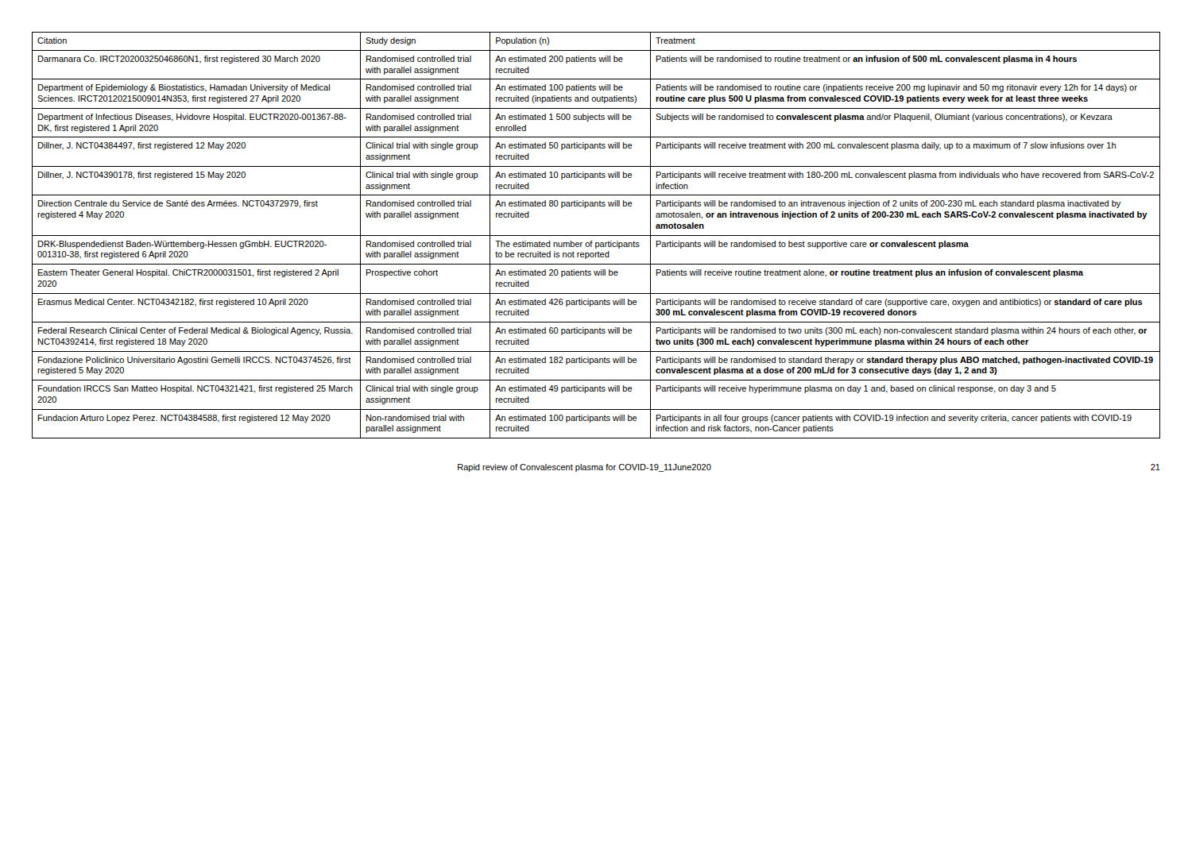| Citation | Study design | Population (n) | Treatment |
| --- | --- | --- | --- |
| Darmanara Co. IRCT20200325046860N1, first registered 30 March 2020 | Randomised controlled trial with parallel assignment | An estimated 200 patients will be recruited | Patients will be randomised to routine treatment or an infusion of 500 mL convalescent plasma in 4 hours |
| Department of Epidemiology & Biostatistics, Hamadan University of Medical Sciences. IRCT20120215009014N353, first registered 27 April 2020 | Randomised controlled trial with parallel assignment | An estimated 100 patients will be recruited (inpatients and outpatients) | Patients will be randomised to routine care (inpatients receive 200 mg lupinavir and 50 mg ritonavir every 12h for 14 days) or routine care plus 500 U plasma from convalesced COVID-19 patients every week for at least three weeks |
| Department of Infectious Diseases, Hvidovre Hospital. EUCTR2020-001367-88-DK, first registered 1 April 2020 | Randomised controlled trial with parallel assignment | An estimated 1 500 subjects will be enrolled | Subjects will be randomised to convalescent plasma and/or Plaquenil, Olumiant (various concentrations), or Kevzara |
| Dillner, J. NCT04384497, first registered 12 May 2020 | Clinical trial with single group assignment | An estimated 50 participants will be recruited | Participants will receive treatment with 200 mL convalescent plasma daily, up to a maximum of 7 slow infusions over 1h |
| Dillner, J. NCT04390178, first registered 15 May 2020 | Clinical trial with single group assignment | An estimated 10 participants will be recruited | Participants will receive treatment with 180-200 mL convalescent plasma from individuals who have recovered from SARS-CoV-2 infection |
| Direction Centrale du Service de Santé des Armées. NCT04372979, first registered 4 May 2020 | Randomised controlled trial with parallel assignment | An estimated 80 participants will be recruited | Participants will be randomised to an intravenous injection of 2 units of 200-230 mL each standard plasma inactivated by amotosalen, or an intravenous injection of 2 units of 200-230 mL each SARS-CoV-2 convalescent plasma inactivated by amotosalen |
| DRK-Bluspendedienst Baden-Württemberg-Hessen gGmbH. EUCTR2020-001310-38, first registered 6 April 2020 | Randomised controlled trial with parallel assignment | The estimated number of participants to be recruited is not reported | Participants will be randomised to best supportive care or convalescent plasma |
| Eastern Theater General Hospital. ChiCTR2000031501, first registered 2 April 2020 | Prospective cohort | An estimated 20 patients will be recruited | Patients will receive routine treatment alone, or routine treatment plus an infusion of convalescent plasma |
| Erasmus Medical Center. NCT04342182, first registered 10 April 2020 | Randomised controlled trial with parallel assignment | An estimated 426 participants will be recruited | Participants will be randomised to receive standard of care (supportive care, oxygen and antibiotics) or standard of care plus 300 mL convalescent plasma from COVID-19 recovered donors |
| Federal Research Clinical Center of Federal Medical & Biological Agency, Russia. NCT04392414, first registered 18 May 2020 | Randomised controlled trial with parallel assignment | An estimated 60 participants will be recruited | Participants will be randomised to two units (300 mL each) non-convalescent standard plasma within 24 hours of each other, or two units (300 mL each) convalescent hyperimmune plasma within 24 hours of each other |
| Fondazione Policlinico Universitario Agostini Gemelli IRCCS. NCT04374526, first registered 5 May 2020 | Randomised controlled trial with parallel assignment | An estimated 182 participants will be recruited | Participants will be randomised to standard therapy or standard therapy plus ABO matched, pathogen-inactivated COVID-19 convalescent plasma at a dose of 200 mL/d for 3 consecutive days (day 1, 2 and 3) |
| Foundation IRCCS San Matteo Hospital. NCT04321421, first registered 25 March 2020 | Clinical trial with single group assignment | An estimated 49 participants will be recruited | Participants will receive hyperimmune plasma on day 1 and, based on clinical response, on day 3 and 5 |
| Fundacion Arturo Lopez Perez. NCT04384588, first registered 12 May 2020 | Non-randomised trial with parallel assignment | An estimated 100 participants will be recruited | Participants in all four groups (cancer patients with COVID-19 infection and severity criteria, cancer patients with COVID-19 infection and risk factors, non-Cancer patients |
Rapid review of Convalescent plasma for COVID-19_11June2020
21